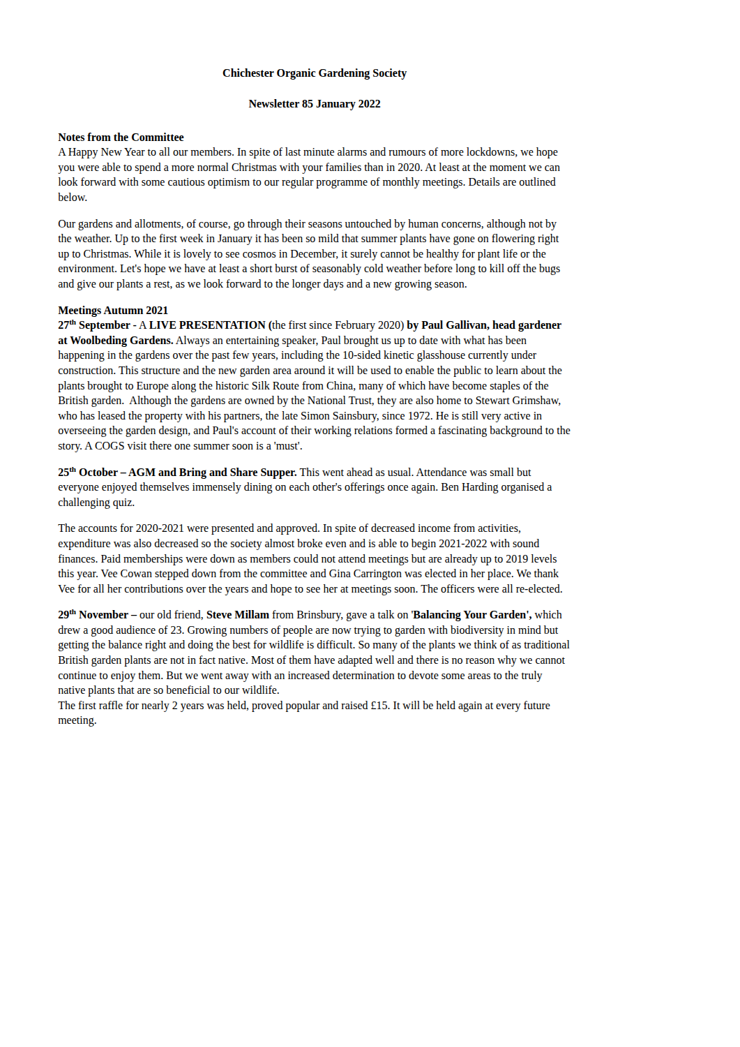Chichester Organic Gardening Society
Newsletter 85 January 2022
Notes from the Committee
A Happy New Year to all our members. In spite of last minute alarms and rumours of more lockdowns, we hope you were able to spend a more normal Christmas with your families than in 2020. At least at the moment we can look forward with some cautious optimism to our regular programme of monthly meetings. Details are outlined below.
Our gardens and allotments, of course, go through their seasons untouched by human concerns, although not by the weather. Up to the first week in January it has been so mild that summer plants have gone on flowering right up to Christmas. While it is lovely to see cosmos in December, it surely cannot be healthy for plant life or the environment. Let's hope we have at least a short burst of seasonably cold weather before long to kill off the bugs and give our plants a rest, as we look forward to the longer days and a new growing season.
Meetings Autumn 2021
27th September - A LIVE PRESENTATION (the first since February 2020) by Paul Gallivan, head gardener at Woolbeding Gardens. Always an entertaining speaker, Paul brought us up to date with what has been happening in the gardens over the past few years, including the 10-sided kinetic glasshouse currently under construction. This structure and the new garden area around it will be used to enable the public to learn about the plants brought to Europe along the historic Silk Route from China, many of which have become staples of the British garden. Although the gardens are owned by the National Trust, they are also home to Stewart Grimshaw, who has leased the property with his partners, the late Simon Sainsbury, since 1972. He is still very active in overseeing the garden design, and Paul's account of their working relations formed a fascinating background to the story. A COGS visit there one summer soon is a 'must'.
25th October – AGM and Bring and Share Supper. This went ahead as usual. Attendance was small but everyone enjoyed themselves immensely dining on each other's offerings once again. Ben Harding organised a challenging quiz.
The accounts for 2020-2021 were presented and approved. In spite of decreased income from activities, expenditure was also decreased so the society almost broke even and is able to begin 2021-2022 with sound finances. Paid memberships were down as members could not attend meetings but are already up to 2019 levels this year. Vee Cowan stepped down from the committee and Gina Carrington was elected in her place. We thank Vee for all her contributions over the years and hope to see her at meetings soon. The officers were all re-elected.
29th November – our old friend, Steve Millam from Brinsbury, gave a talk on 'Balancing Your Garden', which drew a good audience of 23. Growing numbers of people are now trying to garden with biodiversity in mind but getting the balance right and doing the best for wildlife is difficult. So many of the plants we think of as traditional British garden plants are not in fact native. Most of them have adapted well and there is no reason why we cannot continue to enjoy them. But we went away with an increased determination to devote some areas to the truly native plants that are so beneficial to our wildlife.
The first raffle for nearly 2 years was held, proved popular and raised £15. It will be held again at every future meeting.